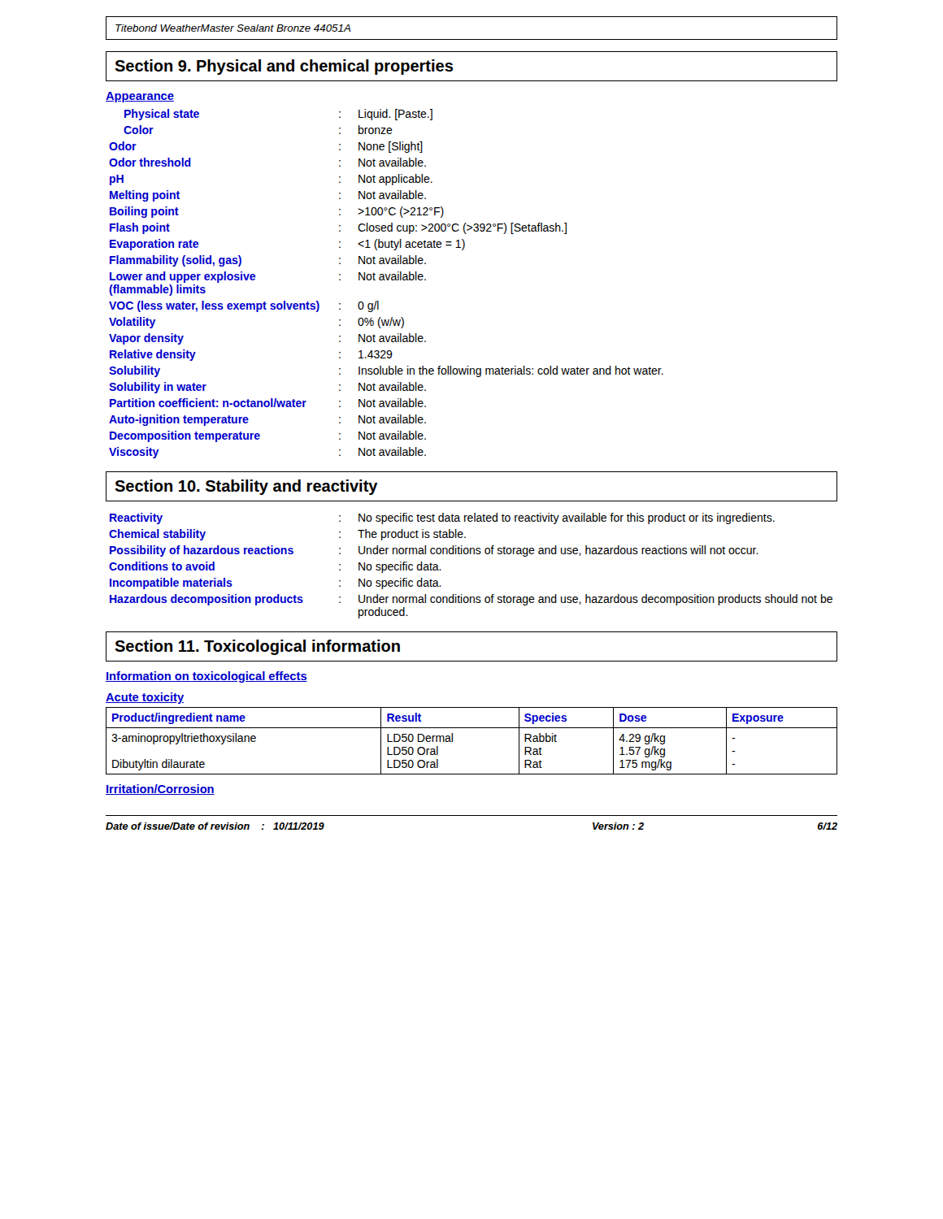Titebond WeatherMaster Sealant Bronze 44051A
Section 9. Physical and chemical properties
Appearance
| Physical state | : | Liquid. [Paste.] |
| Color | : | bronze |
| Odor | : | None [Slight] |
| Odor threshold | : | Not available. |
| pH | : | Not applicable. |
| Melting point | : | Not available. |
| Boiling point | : | >100°C (>212°F) |
| Flash point | : | Closed cup: >200°C (>392°F) [Setaflash.] |
| Evaporation rate | : | <1 (butyl acetate = 1) |
| Flammability (solid, gas) | : | Not available. |
| Lower and upper explosive (flammable) limits | : | Not available. |
| VOC (less water, less exempt solvents) | : | 0 g/l |
| Volatility | : | 0% (w/w) |
| Vapor density | : | Not available. |
| Relative density | : | 1.4329 |
| Solubility | : | Insoluble in the following materials: cold water and hot water. |
| Solubility in water | : | Not available. |
| Partition coefficient: n-octanol/water | : | Not available. |
| Auto-ignition temperature | : | Not available. |
| Decomposition temperature | : | Not available. |
| Viscosity | : | Not available. |
Section 10. Stability and reactivity
| Reactivity | : | No specific test data related to reactivity available for this product or its ingredients. |
| Chemical stability | : | The product is stable. |
| Possibility of hazardous reactions | : | Under normal conditions of storage and use, hazardous reactions will not occur. |
| Conditions to avoid | : | No specific data. |
| Incompatible materials | : | No specific data. |
| Hazardous decomposition products | : | Under normal conditions of storage and use, hazardous decomposition products should not be produced. |
Section 11. Toxicological information
Information on toxicological effects
Acute toxicity
| Product/ingredient name | Result | Species | Dose | Exposure |
| --- | --- | --- | --- | --- |
| 3-aminopropyltriethoxysilane Dibutyltin dilaurate | LD50 Dermal LD50 Oral LD50 Oral | Rabbit Rat Rat | 4.29 g/kg 1.57 g/kg 175 mg/kg | - - - |
Irritation/Corrosion
Date of issue/Date of revision : 10/11/2019
Version : 2
6/12